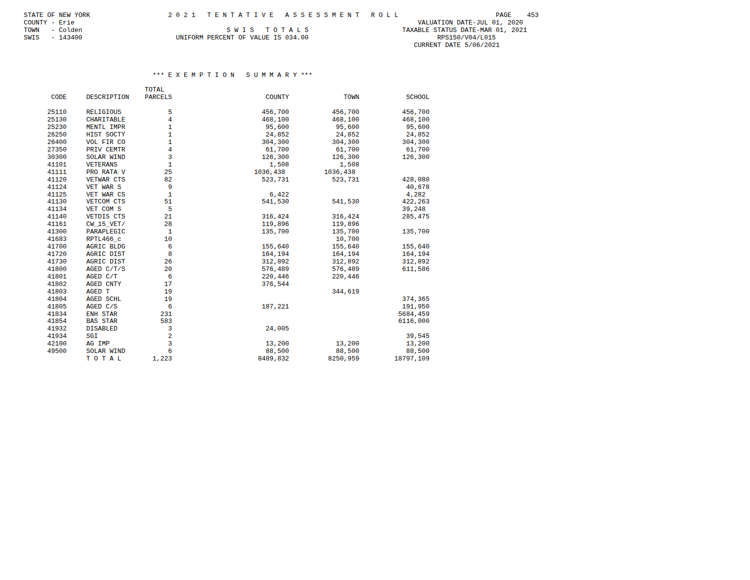STATE OF NEW YORK                    2 0 2 1   T E N T A T I V E   A S S E S S M E N T   R O L L                         PAGE    453
  COUNTY - Erie                                                                                        VALUATION DATE-JUL 01, 2020
  TOWN   - Colden                                     S W I S   T O T A L S                        TAXABLE STATUS DATE-MAR 01, 2021
  SWIS   - 143400                        UNIFORM PERCENT OF VALUE IS 034.00                                 RPS150/V04/L015
                                                                                                      CURRENT DATE 5/06/2021



                                   *** E X E M P T I O N   S U M M A R Y ***

                                 TOTAL
         CODE     DESCRIPTION    PARCELS                        COUNTY              TOWN            SCHOOL

        25110     RELIGIOUS            5                       456,700           456,700           456,700
        25130     CHARITABLE           4                       468,100           468,100           468,100
        25230     MENTL IMPR           1                        95,600            95,600            95,600
        26250     HIST SOCTY           1                        24,852            24,852            24,852
        26400     VOL FIR CO           1                       304,300           304,300           304,300
        27350     PRIV CEMTR           4                        61,700            61,700            61,700
        30300     SOLAR WIND           3                       126,300           126,300           126,300
        41101     VETERANS             1                         1,508             1,508
        41111     PRO RATA V          25                     1036,438          1036,438
        41120     VETWAR CTS          82                       523,731           523,731           428,080
        41124     VET WAR S            9                                                            40,678
        41125     VET WAR CS           1                         6,422                              4,282
        41130     VETCOM CTS          51                       541,530           541,530           422,263
        41134     VET COM S            5                                                           39,248
        41140     VETDIS CTS          21                       316,424           316,424           285,475
        41161     CW_15_VET/          28                       119,896           119,896
        41300     PARAPLEGIC           1                       135,700           135,700           135,700
        41683     RPTL466_c           10                                          10,700
        41700     AGRIC BLDG           6                       155,640           155,640           155,640
        41720     AGRIC DIST           8                       164,194           164,194           164,194
        41730     AGRIC DIST          26                       312,892           312,892           312,892
        41800     AGED C/T/S          20                       576,489           576,489           611,586
        41801     AGED C/T             6                       220,446           220,446
        41802     AGED CNTY           17                       376,544
        41803     AGED T              19                                         344,619
        41804     AGED SCHL           19                                                           374,365
        41805     AGED C/S             6                       187,221                             191,950
        41834     ENH STAR           231                                                          5684,459
        41854     BAS STAR           583                                                          6116,000
        41932     DISABLED             3                        24,005
        41934     SGI                  2                                                            39,545
        42100     AG IMP               3                        13,200            13,200            13,200
        49500     SOLAR WIND           6                        88,500            88,500            88,500
                  T O T A L        1,223                      8489,832          8250,959         18797,109